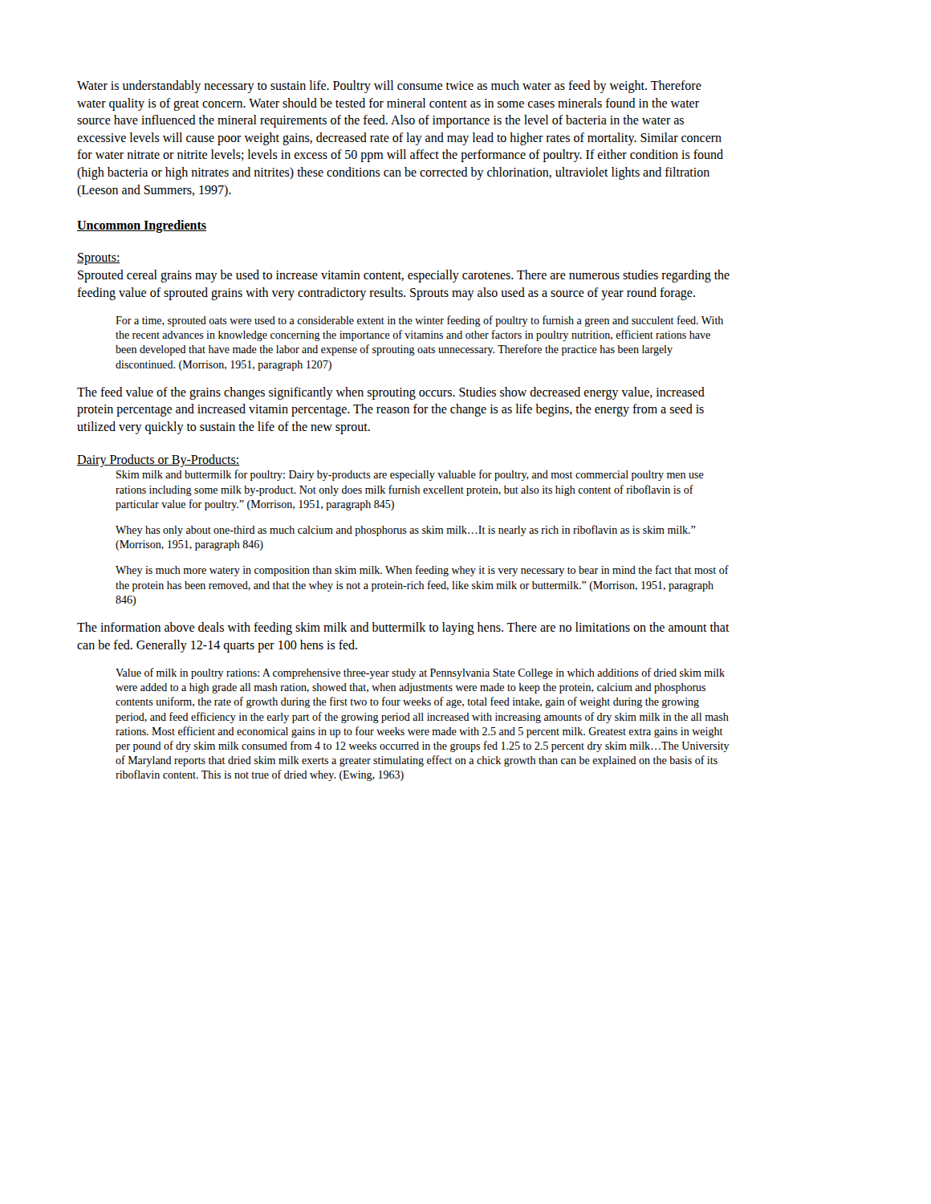Water is understandably necessary to sustain life. Poultry will consume twice as much water as feed by weight. Therefore water quality is of great concern. Water should be tested for mineral content as in some cases minerals found in the water source have influenced the mineral requirements of the feed. Also of importance is the level of bacteria in the water as excessive levels will cause poor weight gains, decreased rate of lay and may lead to higher rates of mortality. Similar concern for water nitrate or nitrite levels; levels in excess of 50 ppm will affect the performance of poultry. If either condition is found (high bacteria or high nitrates and nitrites) these conditions can be corrected by chlorination, ultraviolet lights and filtration (Leeson and Summers, 1997).
Uncommon Ingredients
Sprouts:
Sprouted cereal grains may be used to increase vitamin content, especially carotenes. There are numerous studies regarding the feeding value of sprouted grains with very contradictory results. Sprouts may also used as a source of year round forage.
For a time, sprouted oats were used to a considerable extent in the winter feeding of poultry to furnish a green and succulent feed. With the recent advances in knowledge concerning the importance of vitamins and other factors in poultry nutrition, efficient rations have been developed that have made the labor and expense of sprouting oats unnecessary. Therefore the practice has been largely discontinued. (Morrison, 1951, paragraph 1207)
The feed value of the grains changes significantly when sprouting occurs. Studies show decreased energy value, increased protein percentage and increased vitamin percentage. The reason for the change is as life begins, the energy from a seed is utilized very quickly to sustain the life of the new sprout.
Dairy Products or By-Products:
Skim milk and buttermilk for poultry: Dairy by-products are especially valuable for poultry, and most commercial poultry men use rations including some milk by-product. Not only does milk furnish excellent protein, but also its high content of riboflavin is of particular value for poultry.” (Morrison, 1951, paragraph 845)
Whey has only about one-third as much calcium and phosphorus as skim milk…It is nearly as rich in riboflavin as is skim milk.” (Morrison, 1951, paragraph 846)
Whey is much more watery in composition than skim milk. When feeding whey it is very necessary to bear in mind the fact that most of the protein has been removed, and that the whey is not a protein-rich feed, like skim milk or buttermilk.” (Morrison, 1951, paragraph 846)
The information above deals with feeding skim milk and buttermilk to laying hens. There are no limitations on the amount that can be fed. Generally 12-14 quarts per 100 hens is fed.
Value of milk in poultry rations: A comprehensive three-year study at Pennsylvania State College in which additions of dried skim milk were added to a high grade all mash ration, showed that, when adjustments were made to keep the protein, calcium and phosphorus contents uniform, the rate of growth during the first two to four weeks of age, total feed intake, gain of weight during the growing period, and feed efficiency in the early part of the growing period all increased with increasing amounts of dry skim milk in the all mash rations. Most efficient and economical gains in up to four weeks were made with 2.5 and 5 percent milk. Greatest extra gains in weight per pound of dry skim milk consumed from 4 to 12 weeks occurred in the groups fed 1.25 to 2.5 percent dry skim milk…The University of Maryland reports that dried skim milk exerts a greater stimulating effect on a chick growth than can be explained on the basis of its riboflavin content. This is not true of dried whey. (Ewing, 1963)